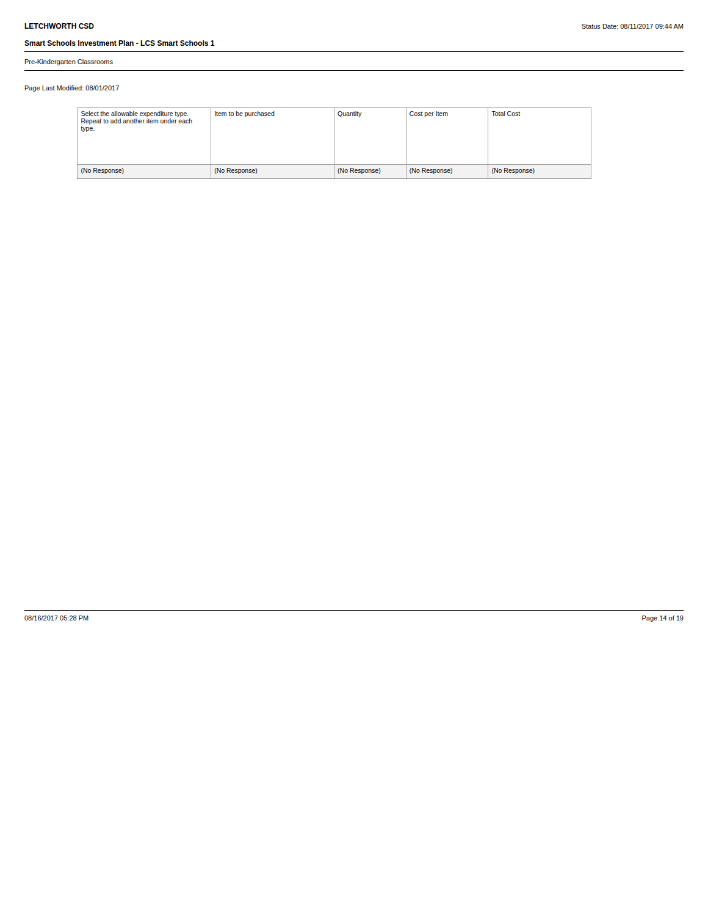LETCHWORTH CSD
Status Date: 08/11/2017 09:44 AM
Smart Schools Investment Plan - LCS Smart Schools 1
Pre-Kindergarten Classrooms
Page Last Modified: 08/01/2017
| Select the allowable expenditure type. Repeat to add another item under each type. | Item to be purchased | Quantity | Cost per Item | Total Cost |
| --- | --- | --- | --- | --- |
| (No Response) | (No Response) | (No Response) | (No Response) | (No Response) |
08/16/2017 05:28 PM
Page 14 of 19